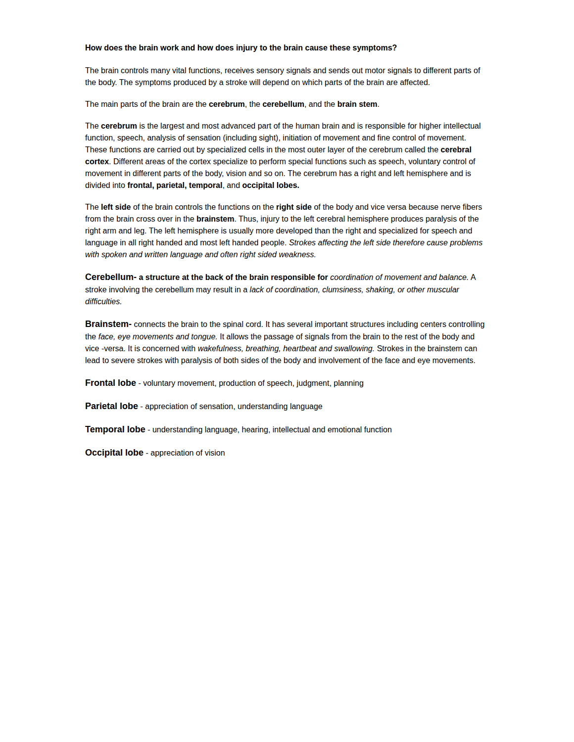How does the brain work and how does injury to the brain cause these symptoms?
The brain controls many vital functions, receives sensory signals and sends out motor signals to different parts of the body. The symptoms produced by a stroke will depend on which parts of the brain are affected.
The main parts of the brain are the cerebrum, the cerebellum, and the brain stem.
The cerebrum is the largest and most advanced part of the human brain and is responsible for higher intellectual function, speech, analysis of sensation (including sight), initiation of movement and fine control of movement. These functions are carried out by specialized cells in the most outer layer of the cerebrum called the cerebral cortex. Different areas of the cortex specialize to perform special functions such as speech, voluntary control of movement in different parts of the body, vision and so on. The cerebrum has a right and left hemisphere and is divided into frontal, parietal, temporal, and occipital lobes.
The left side of the brain controls the functions on the right side of the body and vice versa because nerve fibers from the brain cross over in the brainstem. Thus, injury to the left cerebral hemisphere produces paralysis of the right arm and leg. The left hemisphere is usually more developed than the right and specialized for speech and language in all right handed and most left handed people. Strokes affecting the left side therefore cause problems with spoken and written language and often right sided weakness.
Cerebellum- a structure at the back of the brain responsible for coordination of movement and balance. A stroke involving the cerebellum may result in a lack of coordination, clumsiness, shaking, or other muscular difficulties.
Brainstem- connects the brain to the spinal cord. It has several important structures including centers controlling the face, eye movements and tongue. It allows the passage of signals from the brain to the rest of the body and vice -versa. It is concerned with wakefulness, breathing, heartbeat and swallowing. Strokes in the brainstem can lead to severe strokes with paralysis of both sides of the body and involvement of the face and eye movements.
Frontal lobe - voluntary movement, production of speech, judgment, planning
Parietal lobe - appreciation of sensation, understanding language
Temporal lobe - understanding language, hearing, intellectual and emotional function
Occipital lobe - appreciation of vision